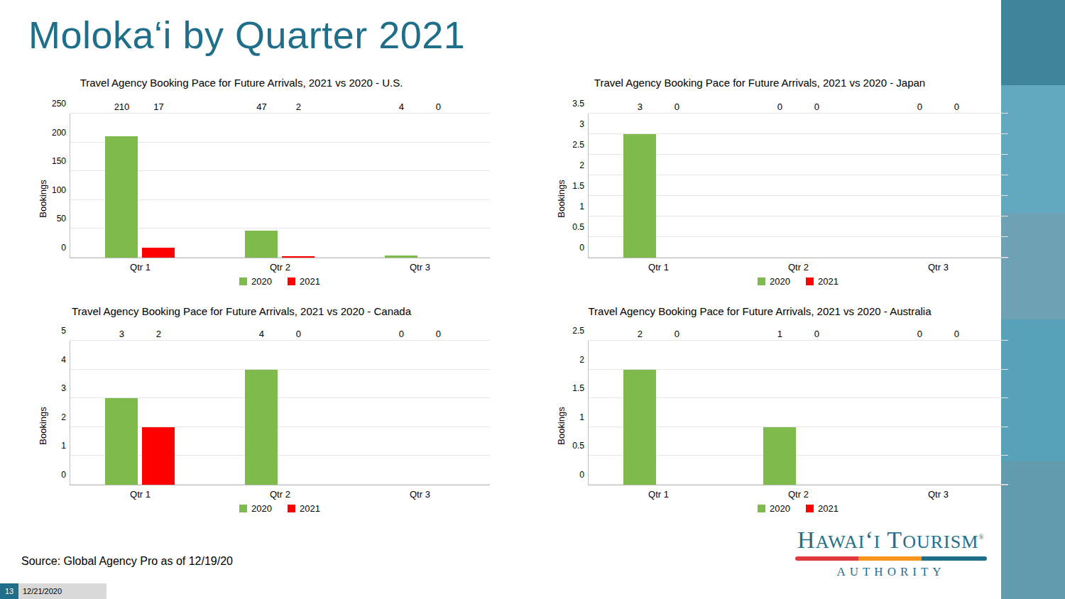Moloka‘i by Quarter 2021
Travel Agency Booking Pace for Future Arrivals, 2021 vs 2020 - U.S.
Bookings
0
50
100
150
200
250
210
17
Qtr 1
47
2
Qtr 2
4
0
Qtr 3
2020 2021
Travel Agency Booking Pace for Future Arrivals, 2021 vs 2020 - Japan
Bookings
0
0.5
1
1.5
2
2.5
3
3.5
3
0
Qtr 1
0
0
Qtr 2
0
0
Qtr 3
2020 2021
Travel Agency Booking Pace for Future Arrivals, 2021 vs 2020 - Canada
Bookings
0
1
2
3
4
5
3
2
Qtr 1
4
0
Qtr 2
0
0
Qtr 3
2020 2021
Travel Agency Booking Pace for Future Arrivals, 2021 vs 2020 - Australia
Bookings
0
0.5
1
1.5
2
2.5
2
0
Qtr 1
1
0
Qtr 2
0
0
Qtr 3
2020 2021
Source: Global Agency Pro as of 12/19/20
HAWAI‘I TOURISM®
AUTHORITY
13
12/21/2020